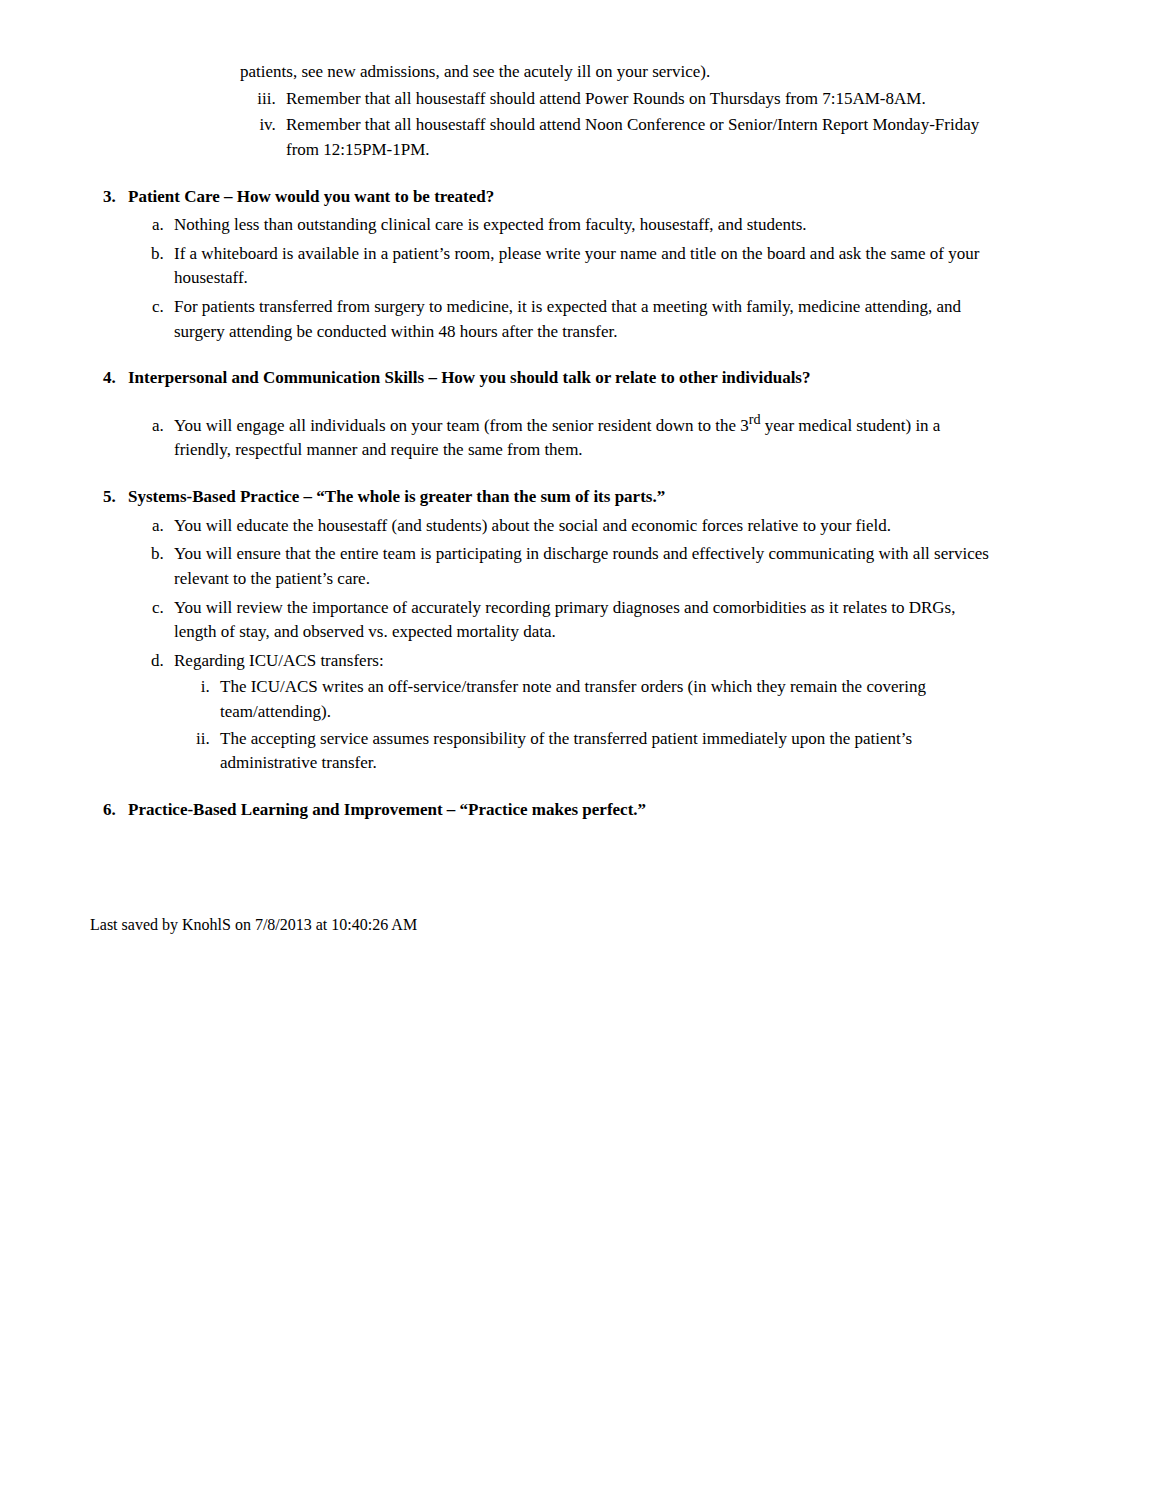patients, see new admissions, and see the acutely ill on your service).
Remember that all housestaff should attend Power Rounds on Thursdays from 7:15AM-8AM.
Remember that all housestaff should attend Noon Conference or Senior/Intern Report Monday-Friday from 12:15PM-1PM.
Patient Care – How would you want to be treated?
Nothing less than outstanding clinical care is expected from faculty, housestaff, and students.
If a whiteboard is available in a patient’s room, please write your name and title on the board and ask the same of your housestaff.
For patients transferred from surgery to medicine, it is expected that a meeting with family, medicine attending, and surgery attending be conducted within 48 hours after the transfer.
Interpersonal and Communication Skills – How you should talk or relate to other individuals?
You will engage all individuals on your team (from the senior resident down to the 3rd year medical student) in a friendly, respectful manner and require the same from them.
Systems-Based Practice – “The whole is greater than the sum of its parts.”
You will educate the housestaff (and students) about the social and economic forces relative to your field.
You will ensure that the entire team is participating in discharge rounds and effectively communicating with all services relevant to the patient’s care.
You will review the importance of accurately recording primary diagnoses and comorbidities as it relates to DRGs, length of stay, and observed vs. expected mortality data.
Regarding ICU/ACS transfers:
The ICU/ACS writes an off-service/transfer note and transfer orders (in which they remain the covering team/attending).
The accepting service assumes responsibility of the transferred patient immediately upon the patient’s administrative transfer.
Practice-Based Learning and Improvement – “Practice makes perfect.”
Last saved by KnohlS on 7/8/2013 at 10:40:26 AM